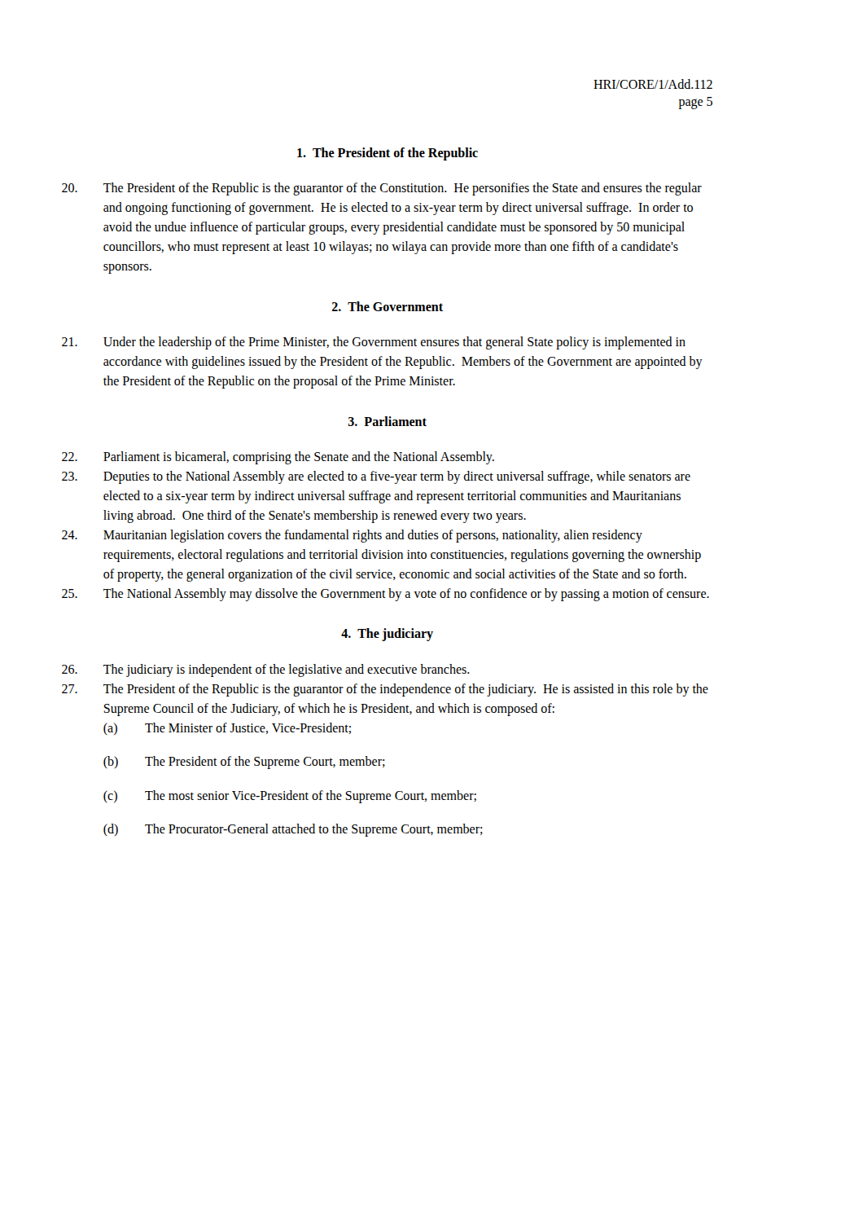HRI/CORE/1/Add.112
page 5
1. The President of the Republic
20. The President of the Republic is the guarantor of the Constitution. He personifies the State and ensures the regular and ongoing functioning of government. He is elected to a six-year term by direct universal suffrage. In order to avoid the undue influence of particular groups, every presidential candidate must be sponsored by 50 municipal councillors, who must represent at least 10 wilayas; no wilaya can provide more than one fifth of a candidate's sponsors.
2. The Government
21. Under the leadership of the Prime Minister, the Government ensures that general State policy is implemented in accordance with guidelines issued by the President of the Republic. Members of the Government are appointed by the President of the Republic on the proposal of the Prime Minister.
3. Parliament
22. Parliament is bicameral, comprising the Senate and the National Assembly.
23. Deputies to the National Assembly are elected to a five-year term by direct universal suffrage, while senators are elected to a six-year term by indirect universal suffrage and represent territorial communities and Mauritanians living abroad. One third of the Senate's membership is renewed every two years.
24. Mauritanian legislation covers the fundamental rights and duties of persons, nationality, alien residency requirements, electoral regulations and territorial division into constituencies, regulations governing the ownership of property, the general organization of the civil service, economic and social activities of the State and so forth.
25. The National Assembly may dissolve the Government by a vote of no confidence or by passing a motion of censure.
4. The judiciary
26. The judiciary is independent of the legislative and executive branches.
27. The President of the Republic is the guarantor of the independence of the judiciary. He is assisted in this role by the Supreme Council of the Judiciary, of which he is President, and which is composed of:
(a) The Minister of Justice, Vice-President;
(b) The President of the Supreme Court, member;
(c) The most senior Vice-President of the Supreme Court, member;
(d) The Procurator-General attached to the Supreme Court, member;